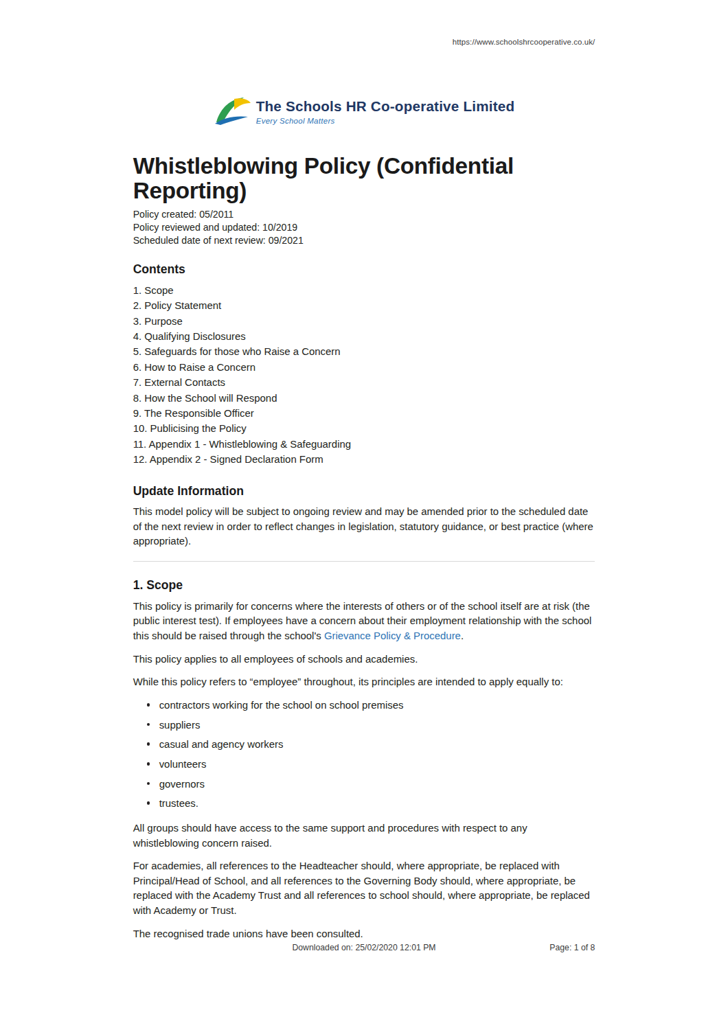https://www.schoolshrcooperative.co.uk/
The Schools HR Co-operative Limited
Every School Matters
Whistleblowing Policy (Confidential Reporting)
Policy created: 05/2011
Policy reviewed and updated: 10/2019
Scheduled date of next review: 09/2021
Contents
1. Scope
2. Policy Statement
3. Purpose
4. Qualifying Disclosures
5. Safeguards for those who Raise a Concern
6. How to Raise a Concern
7. External Contacts
8. How the School will Respond
9. The Responsible Officer
10. Publicising the Policy
11. Appendix 1 - Whistleblowing & Safeguarding
12. Appendix 2 - Signed Declaration Form
Update Information
This model policy will be subject to ongoing review and may be amended prior to the scheduled date of the next review in order to reflect changes in legislation, statutory guidance, or best practice (where appropriate).
1. Scope
This policy is primarily for concerns where the interests of others or of the school itself are at risk (the public interest test). If employees have a concern about their employment relationship with the school this should be raised through the school's Grievance Policy & Procedure.
This policy applies to all employees of schools and academies.
While this policy refers to “employee” throughout, its principles are intended to apply equally to:
contractors working for the school on school premises
suppliers
casual and agency workers
volunteers
governors
trustees.
All groups should have access to the same support and procedures with respect to any whistleblowing concern raised.
For academies, all references to the Headteacher should, where appropriate, be replaced with Principal/Head of School, and all references to the Governing Body should, where appropriate, be replaced with the Academy Trust and all references to school should, where appropriate, be replaced with Academy or Trust.
The recognised trade unions have been consulted.
Downloaded on: 25/02/2020 12:01 PM
Page: 1 of 8